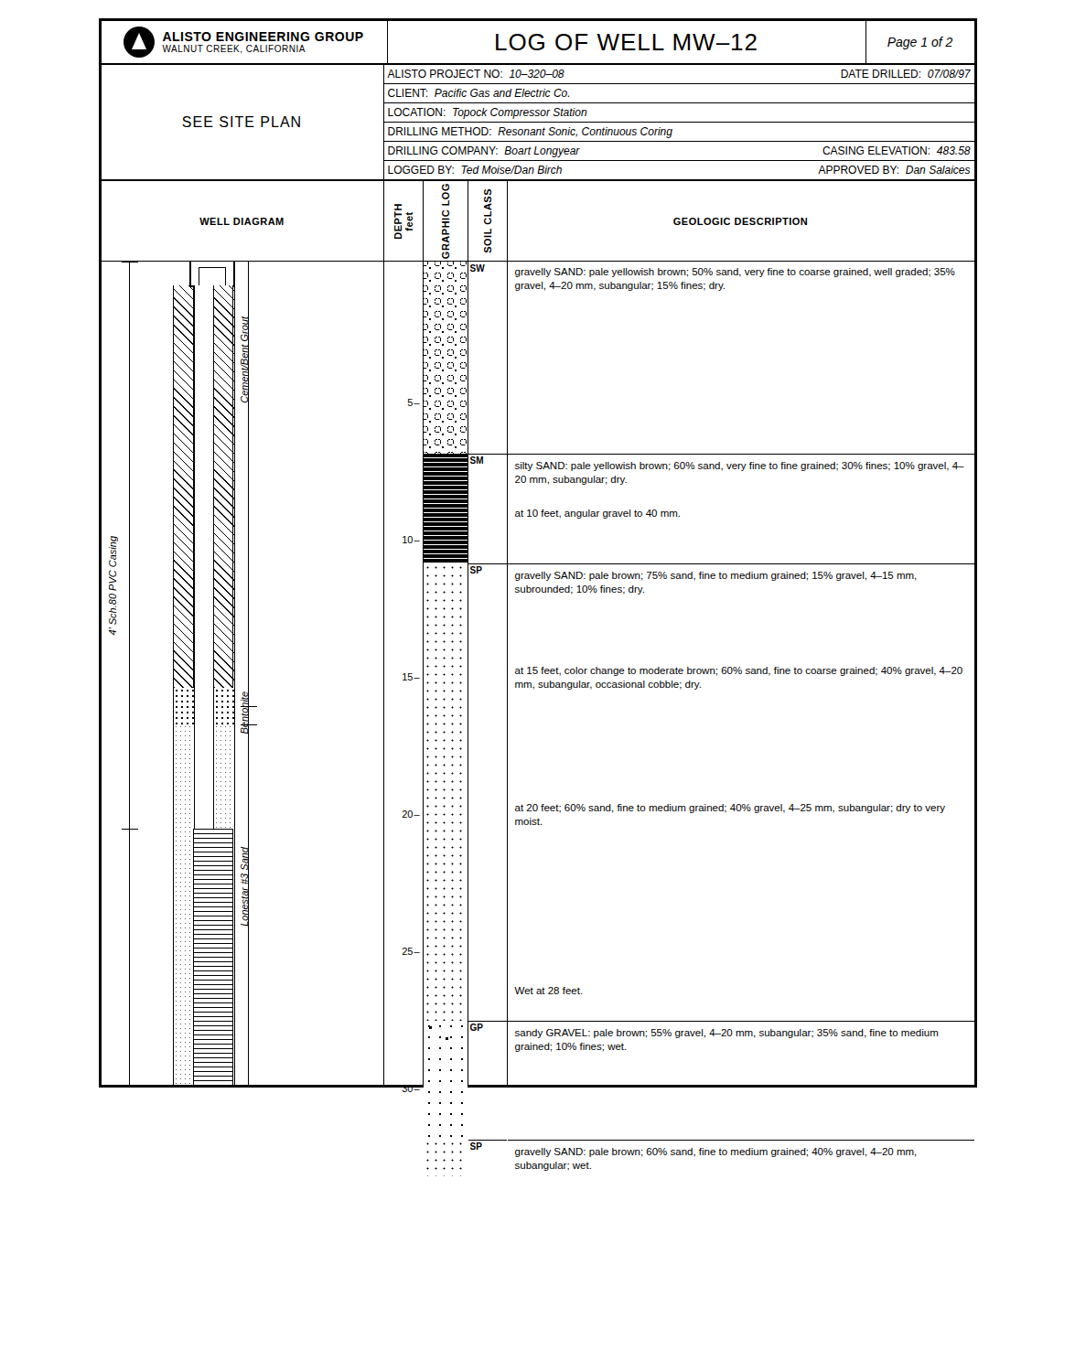| ALISTO ENGINEERING GROUP WALNUT CREEK, CALIFORNIA | LOG OF WELL MW–12 | Page 1 of 2 |
| SEE SITE PLAN | / ALISTO PROJECT NO: 10–320–08 / DATE DRILLED: 07/08/97 / / CLIENT: Pacific Gas and Electric Co. / / LOCATION: Topock Compressor Station / / DRILLING METHOD: Resonant Sonic, Continuous Coring / / DRILLING COMPANY: Boart Longyear / CASING ELEVATION: 483.58 / / LOGGED BY: Ted Moise/Dan Birch / APPROVED BY: Dan Salaices / |
| WELL DIAGRAM | DEPTH feet | GRAPHIC LOG | SOIL CLASS | GEOLOGIC DESCRIPTION |
| 4′ Sch.80 PVC Casing Cement/Bent Grout Bentonite Lonestar #3 Sand | 5 10 15 20 25 30 | | SW SM SP GP SP | gravelly SAND: pale yellowish brown; 50% sand, very fine to coarse grained, well graded; 35% gravel, 4–20 mm, subangular; 15% fines; dry. silty SAND: pale yellowish brown; 60% sand, very fine to fine grained; 30% fines; 10% gravel, 4–20 mm, subangular; dry. at 10 feet, angular gravel to 40 mm. gravelly SAND: pale brown; 75% sand, fine to medium grained; 15% gravel, 4–15 mm, subrounded; 10% fines; dry. at 15 feet, color change to moderate brown; 60% sand, fine to coarse grained; 40% gravel, 4–20 mm, subangular, occasional cobble; dry. at 20 feet; 60% sand, fine to medium grained; 40% gravel, 4–25 mm, subangular; dry to very moist. Wet at 28 feet. sandy GRAVEL: pale brown; 55% gravel, 4–20 mm, subangular; 35% sand, fine to medium grained; 10% fines; wet. gravelly SAND: pale brown; 60% sand, fine to medium grained; 40% gravel, 4–20 mm, subangular; wet. |